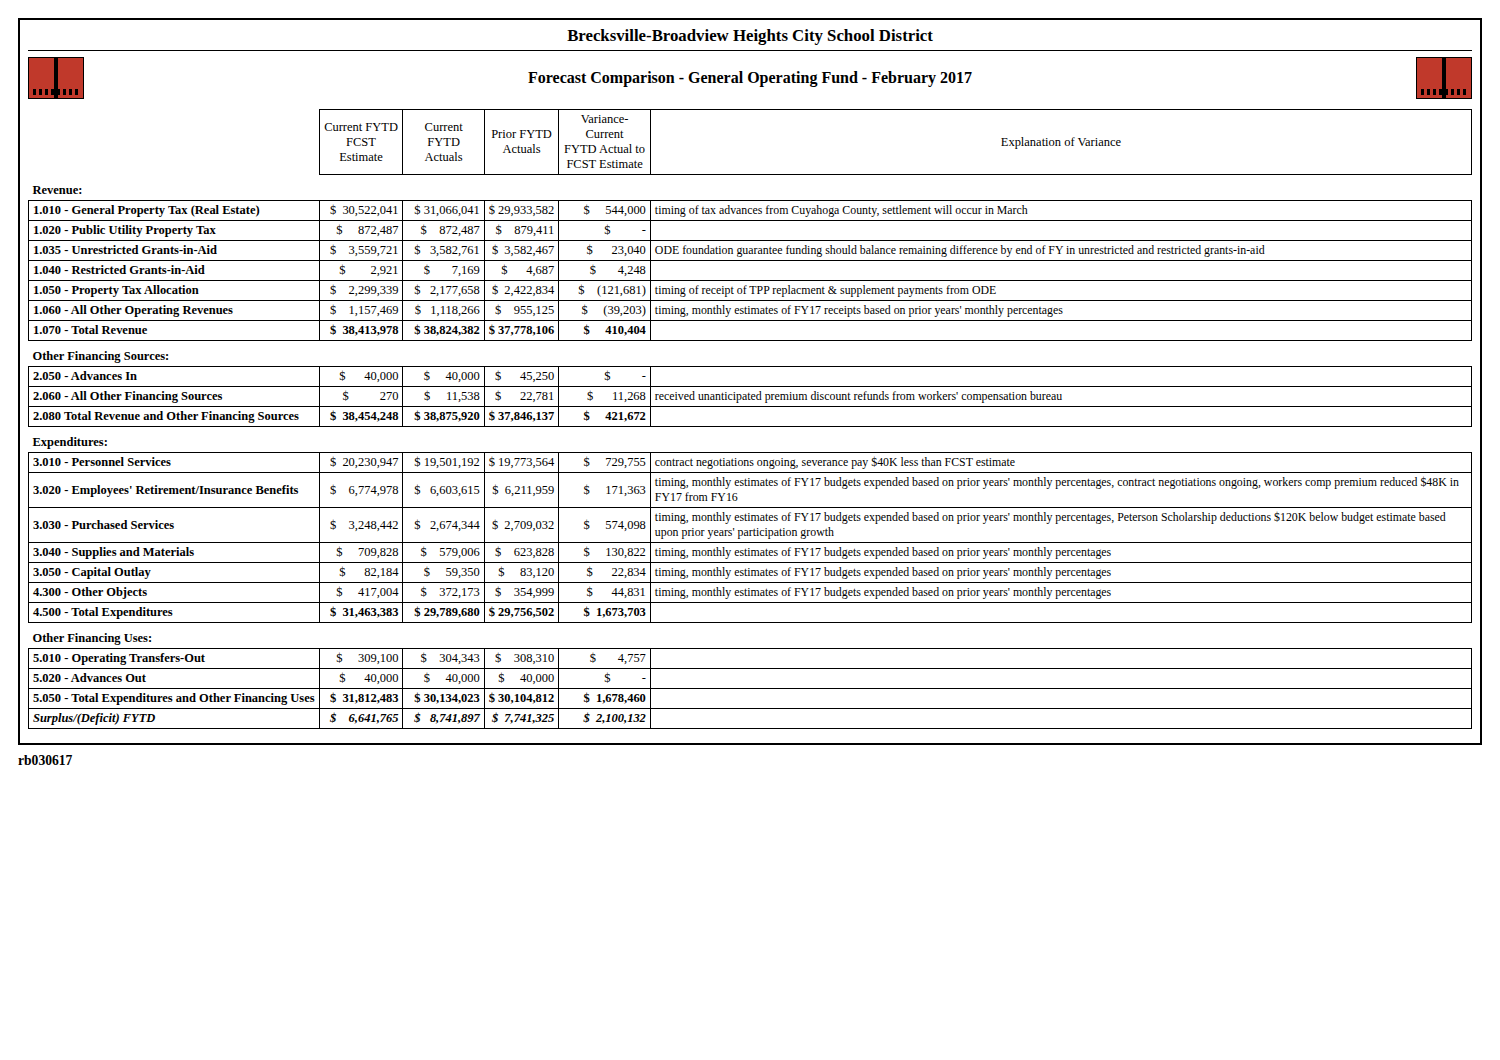Brecksville-Broadview Heights City School District
Forecast Comparison - General Operating Fund - February 2017
Forecast comparison table
| | Current FYTD FCST Estimate | Current FYTD Actuals | Prior FYTD Actuals | Variance-Current FYTD Actual to FCST Estimate | Explanation of Variance |
| --- | --- | --- | --- | --- | --- |
| Revenue: |
| 1.010 - General Property Tax (Real Estate) | $ 30,522,041 | $ 31,066,041 | $ 29,933,582 | $ 544,000 | timing of tax advances from Cuyahoga County, settlement will occur in March |
| 1.020 - Public Utility Property Tax | $ 872,487 | $ 872,487 | $ 879,411 | $ - | |
| 1.035 - Unrestricted Grants-in-Aid | $ 3,559,721 | $ 3,582,761 | $ 3,582,467 | $ 23,040 | ODE foundation guarantee funding should balance remaining difference by end of FY in unrestricted and restricted grants-in-aid |
| 1.040 - Restricted Grants-in-Aid | $ 2,921 | $ 7,169 | $ 4,687 | $ 4,248 | |
| 1.050 - Property Tax Allocation | $ 2,299,339 | $ 2,177,658 | $ 2,422,834 | $ (121,681) | timing of receipt of TPP replacment & supplement payments from ODE |
| 1.060 - All Other Operating Revenues | $ 1,157,469 | $ 1,118,266 | $ 955,125 | $ (39,203) | timing, monthly estimates of FY17 receipts based on prior years' monthly percentages |
| 1.070 - Total Revenue | $ 38,413,978 | $ 38,824,382 | $ 37,778,106 | $ 410,404 | |
| Other Financing Sources: |
| 2.050 - Advances In | $ 40,000 | $ 40,000 | $ 45,250 | $ - | |
| 2.060 - All Other Financing Sources | $ 270 | $ 11,538 | $ 22,781 | $ 11,268 | received unanticipated premium discount refunds from workers' compensation bureau |
| 2.080 Total Revenue and Other Financing Sources | $ 38,454,248 | $ 38,875,920 | $ 37,846,137 | $ 421,672 | |
| Expenditures: |
| 3.010 - Personnel Services | $ 20,230,947 | $ 19,501,192 | $ 19,773,564 | $ 729,755 | contract negotiations ongoing, severance pay $40K less than FCST estimate |
| 3.020 - Employees' Retirement/Insurance Benefits | $ 6,774,978 | $ 6,603,615 | $ 6,211,959 | $ 171,363 | timing, monthly estimates of FY17 budgets expended based on prior years' monthly percentages, contract negotiations ongoing, workers comp premium reduced $48K in FY17 from FY16 |
| 3.030 - Purchased Services | $ 3,248,442 | $ 2,674,344 | $ 2,709,032 | $ 574,098 | timing, monthly estimates of FY17 budgets expended based on prior years' monthly percentages, Peterson Scholarship deductions $120K below budget estimate based upon prior years' participation growth |
| 3.040 - Supplies and Materials | $ 709,828 | $ 579,006 | $ 623,828 | $ 130,822 | timing, monthly estimates of FY17 budgets expended based on prior years' monthly percentages |
| 3.050 - Capital Outlay | $ 82,184 | $ 59,350 | $ 83,120 | $ 22,834 | timing, monthly estimates of FY17 budgets expended based on prior years' monthly percentages |
| 4.300 - Other Objects | $ 417,004 | $ 372,173 | $ 354,999 | $ 44,831 | timing, monthly estimates of FY17 budgets expended based on prior years' monthly percentages |
| 4.500 - Total Expenditures | $ 31,463,383 | $ 29,789,680 | $ 29,756,502 | $ 1,673,703 | |
| Other Financing Uses: |
| 5.010 - Operating Transfers-Out | $ 309,100 | $ 304,343 | $ 308,310 | $ 4,757 | |
| 5.020 - Advances Out | $ 40,000 | $ 40,000 | $ 40,000 | $ - | |
| 5.050 - Total Expenditures and Other Financing Uses | $ 31,812,483 | $ 30,134,023 | $ 30,104,812 | $ 1,678,460 | |
| Surplus/(Deficit) FYTD | $ 6,641,765 | $ 8,741,897 | $ 7,741,325 | $ 2,100,132 | |
rb030617